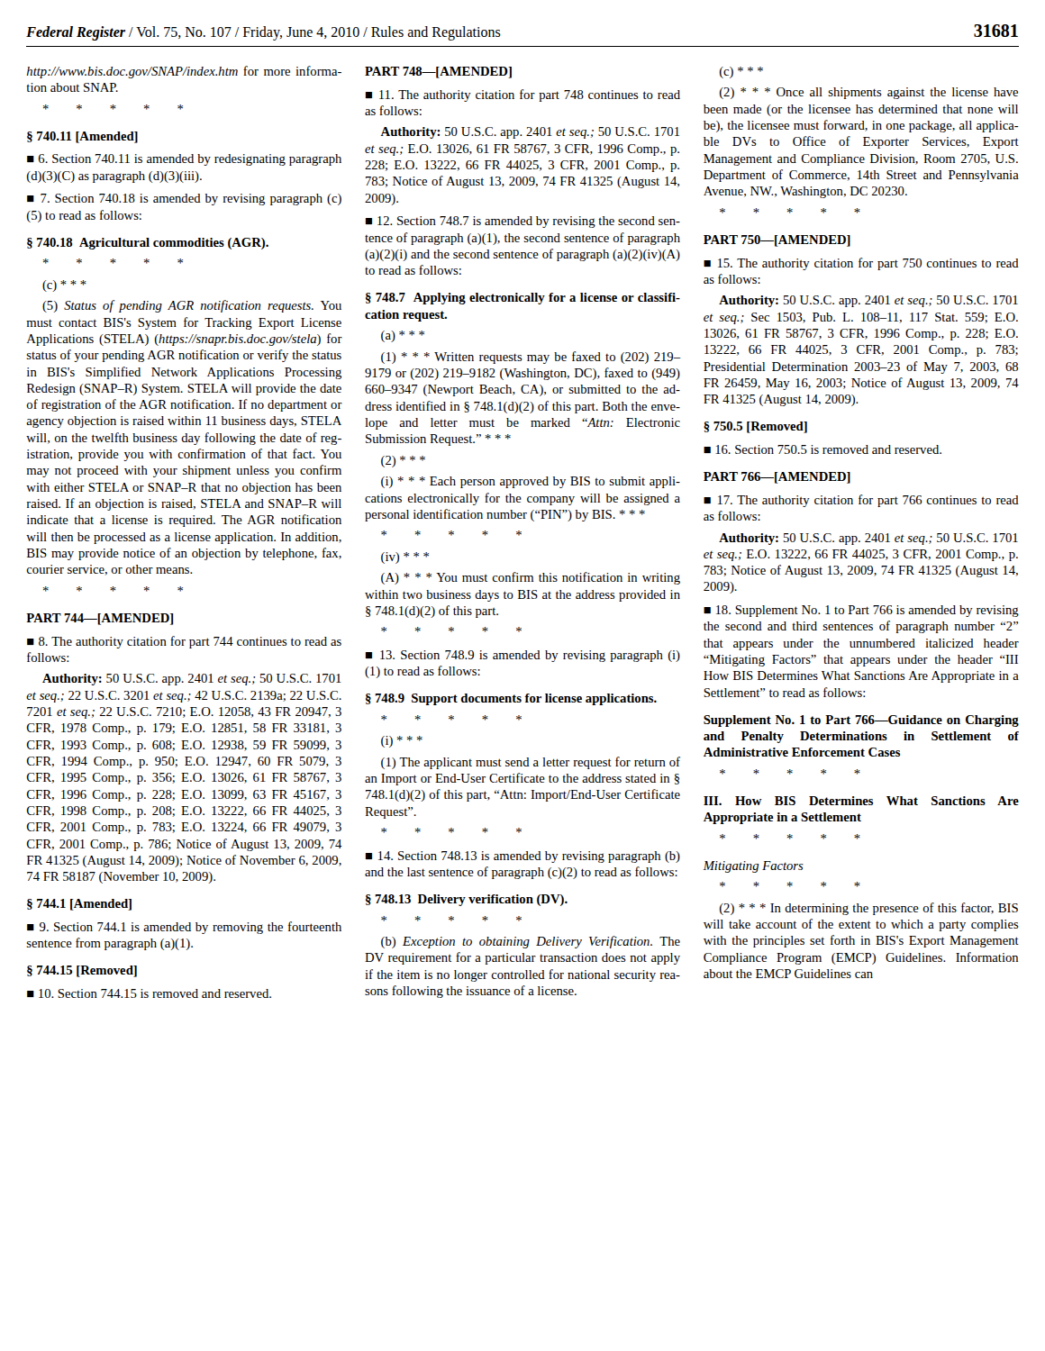Federal Register / Vol. 75, No. 107 / Friday, June 4, 2010 / Rules and Regulations
31681
http://www.bis.doc.gov/SNAP/index.htm for more information about SNAP.
* * * * *
§ 740.11 [Amended]
6. Section 740.11 is amended by redesignating paragraph (d)(3)(C) as paragraph (d)(3)(iii).
7. Section 740.18 is amended by revising paragraph (c)(5) to read as follows:
§ 740.18 Agricultural commodities (AGR).
* * * * *
(c) * * *
(5) Status of pending AGR notification requests. You must contact BIS's System for Tracking Export License Applications (STELA) (https://snapr.bis.doc.gov/stela) for status of your pending AGR notification or verify the status in BIS's Simplified Network Applications Processing Redesign (SNAP–R) System. STELA will provide the date of registration of the AGR notification. If no department or agency objection is raised within 11 business days, STELA will, on the twelfth business day following the date of registration, provide you with confirmation of that fact. You may not proceed with your shipment unless you confirm with either STELA or SNAP–R that no objection has been raised. If an objection is raised, STELA and SNAP–R will indicate that a license is required. The AGR notification will then be processed as a license application. In addition, BIS may provide notice of an objection by telephone, fax, courier service, or other means.
* * * * *
PART 744—[AMENDED]
8. The authority citation for part 744 continues to read as follows:
Authority: 50 U.S.C. app. 2401 et seq.; 50 U.S.C. 1701 et seq.; 22 U.S.C. 3201 et seq.; 42 U.S.C. 2139a; 22 U.S.C. 7201 et seq.; 22 U.S.C. 7210; E.O. 12058, 43 FR 20947, 3 CFR, 1978 Comp., p. 179; E.O. 12851, 58 FR 33181, 3 CFR, 1993 Comp., p. 608; E.O. 12938, 59 FR 59099, 3 CFR, 1994 Comp., p. 950; E.O. 12947, 60 FR 5079, 3 CFR, 1995 Comp., p. 356; E.O. 13026, 61 FR 58767, 3 CFR, 1996 Comp., p. 228; E.O. 13099, 63 FR 45167, 3 CFR, 1998 Comp., p. 208; E.O. 13222, 66 FR 44025, 3 CFR, 2001 Comp., p. 783; E.O. 13224, 66 FR 49079, 3 CFR, 2001 Comp., p. 786; Notice of August 13, 2009, 74 FR 41325 (August 14, 2009); Notice of November 6, 2009, 74 FR 58187 (November 10, 2009).
§ 744.1 [Amended]
9. Section 744.1 is amended by removing the fourteenth sentence from paragraph (a)(1).
§ 744.15 [Removed]
10. Section 744.15 is removed and reserved.
PART 748—[AMENDED]
11. The authority citation for part 748 continues to read as follows:
Authority: 50 U.S.C. app. 2401 et seq.; 50 U.S.C. 1701 et seq.; E.O. 13026, 61 FR 58767, 3 CFR, 1996 Comp., p. 228; E.O. 13222, 66 FR 44025, 3 CFR, 2001 Comp., p. 783; Notice of August 13, 2009, 74 FR 41325 (August 14, 2009).
12. Section 748.7 is amended by revising the second sentence of paragraph (a)(1), the second sentence of paragraph (a)(2)(i) and the second sentence of paragraph (a)(2)(iv)(A) to read as follows:
§ 748.7 Applying electronically for a license or classification request.
(a) * * *
(1) * * * Written requests may be faxed to (202) 219–9179 or (202) 219–9182 (Washington, DC), faxed to (949) 660–9347 (Newport Beach, CA), or submitted to the address identified in § 748.1(d)(2) of this part. Both the envelope and letter must be marked “Attn: Electronic Submission Request.” * * *
(2) * * *
(i) * * * Each person approved by BIS to submit applications electronically for the company will be assigned a personal identification number (“PIN”) by BIS. * * *
* * * * *
(iv) * * *
(A) * * * You must confirm this notification in writing within two business days to BIS at the address provided in § 748.1(d)(2) of this part.
* * * * *
13. Section 748.9 is amended by revising paragraph (i)(1) to read as follows:
§ 748.9 Support documents for license applications.
* * * * *
(i) * * *
(1) The applicant must send a letter request for return of an Import or End-User Certificate to the address stated in § 748.1(d)(2) of this part, “Attn: Import/End-User Certificate Request”.
* * * * *
14. Section 748.13 is amended by revising paragraph (b) and the last sentence of paragraph (c)(2) to read as follows:
§ 748.13 Delivery verification (DV).
* * * * *
(b) Exception to obtaining Delivery Verification. The DV requirement for a particular transaction does not apply if the item is no longer controlled for national security reasons following the issuance of a license.
(c) * * *
(2) * * * Once all shipments against the license have been made (or the licensee has determined that none will be), the licensee must forward, in one package, all applicable DVs to Office of Exporter Services, Export Management and Compliance Division, Room 2705, U.S. Department of Commerce, 14th Street and Pennsylvania Avenue, NW., Washington, DC 20230.
* * * * *
PART 750—[AMENDED]
15. The authority citation for part 750 continues to read as follows:
Authority: 50 U.S.C. app. 2401 et seq.; 50 U.S.C. 1701 et seq.; Sec 1503, Pub. L. 108–11, 117 Stat. 559; E.O. 13026, 61 FR 58767, 3 CFR, 1996 Comp., p. 228; E.O. 13222, 66 FR 44025, 3 CFR, 2001 Comp., p. 783; Presidential Determination 2003–23 of May 7, 2003, 68 FR 26459, May 16, 2003; Notice of August 13, 2009, 74 FR 41325 (August 14, 2009).
§ 750.5 [Removed]
16. Section 750.5 is removed and reserved.
PART 766—[AMENDED]
17. The authority citation for part 766 continues to read as follows:
Authority: 50 U.S.C. app. 2401 et seq.; 50 U.S.C. 1701 et seq.; E.O. 13222, 66 FR 44025, 3 CFR, 2001 Comp., p. 783; Notice of August 13, 2009, 74 FR 41325 (August 14, 2009).
18. Supplement No. 1 to Part 766 is amended by revising the second and third sentences of paragraph number “2” that appears under the unnumbered italicized header “Mitigating Factors” that appears under the header “III How BIS Determines What Sanctions Are Appropriate in a Settlement” to read as follows:
Supplement No. 1 to Part 766—Guidance on Charging and Penalty Determinations in Settlement of Administrative Enforcement Cases
* * * * *
III. How BIS Determines What Sanctions Are Appropriate in a Settlement
* * * * *
Mitigating Factors
* * * * *
(2) * * * In determining the presence of this factor, BIS will take account of the extent to which a party complies with the principles set forth in BIS's Export Management Compliance Program (EMCP) Guidelines. Information about the EMCP Guidelines can